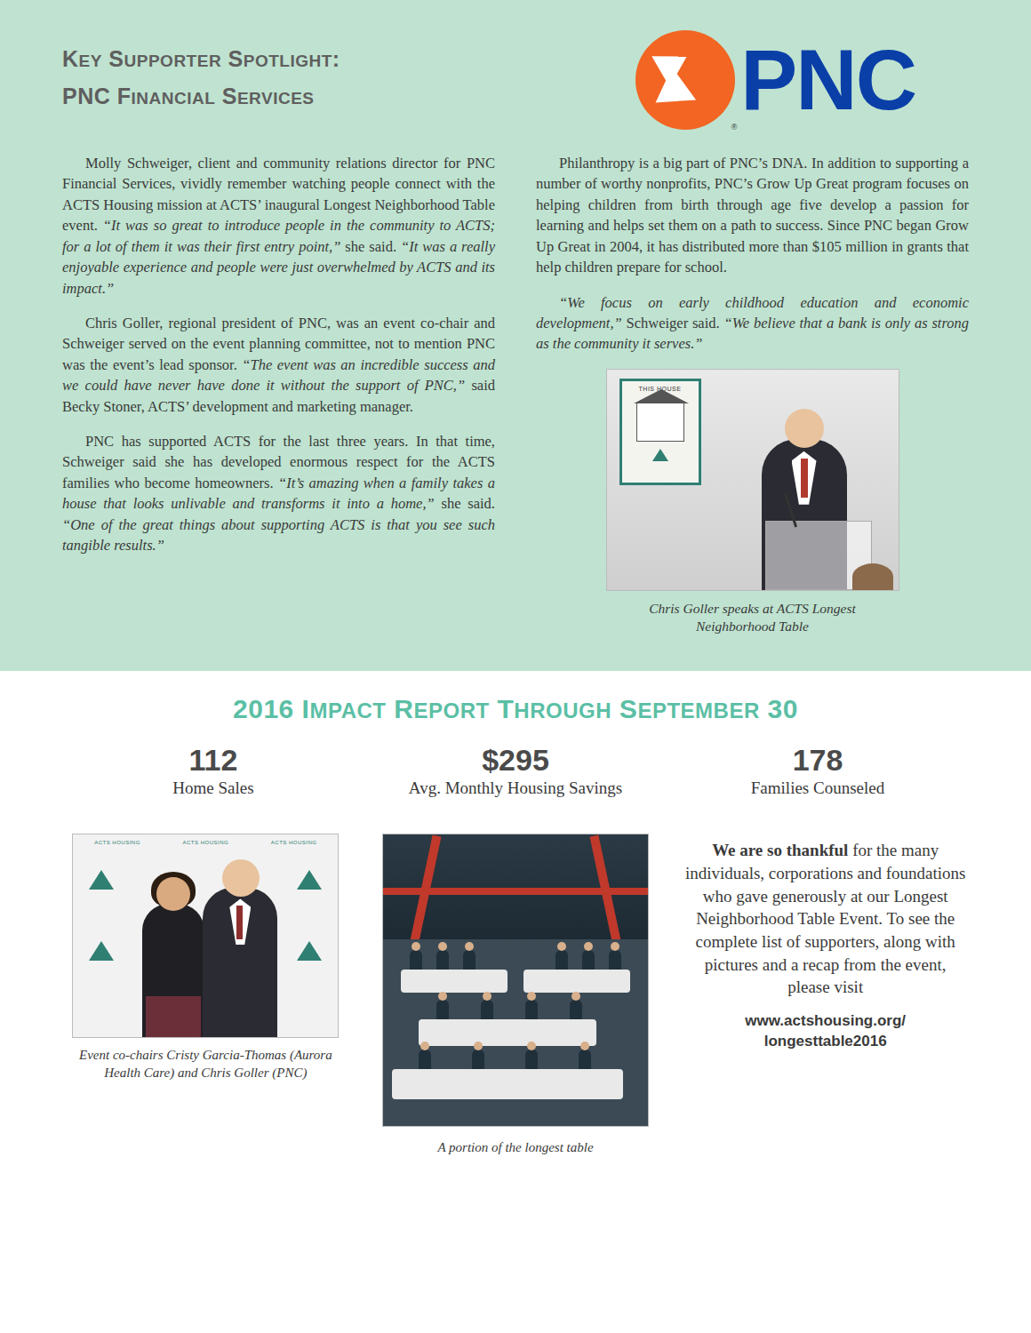KEY SUPPORTER SPOTLIGHT: PNC FINANCIAL SERVICES
®
PNC
Molly Schweiger, client and community relations director for PNC Financial Services, vividly remember watching people connect with the ACTS Housing mission at ACTS’ inaugural Longest Neighborhood Table event. “It was so great to introduce people in the community to ACTS; for a lot of them it was their first entry point,” she said. “It was a really enjoyable experience and people were just overwhelmed by ACTS and its impact.”
Chris Goller, regional president of PNC, was an event co-chair and Schweiger served on the event planning committee, not to mention PNC was the event’s lead sponsor. “The event was an incredible success and we could have never have done it without the support of PNC,” said Becky Stoner, ACTS’ development and marketing manager.
PNC has supported ACTS for the last three years. In that time, Schweiger said she has developed enormous respect for the ACTS families who become homeowners. “It’s amazing when a family takes a house that looks unlivable and transforms it into a home,” she said. “One of the great things about supporting ACTS is that you see such tangible results.”
Philanthropy is a big part of PNC’s DNA. In addition to supporting a number of worthy nonprofits, PNC’s Grow Up Great program focuses on helping children from birth through age five develop a passion for learning and helps set them on a path to success. Since PNC began Grow Up Great in 2004, it has distributed more than $105 million in grants that help children prepare for school.
“We focus on early childhood education and economic development,” Schweiger said. “We believe that a bank is only as strong as the community it serves.”
THIS HOUSE
Chris Goller speaks at ACTS Longest
Neighborhood Table
2016 IMPACT REPORT THROUGH SEPTEMBER 30
112
Home Sales
$295
Avg. Monthly Housing Savings
178
Families Counseled
ACTS HOUSING ACTS HOUSING ACTS HOUSING
Event co-chairs Cristy Garcia-Thomas (Aurora
Health Care) and Chris Goller (PNC)
A portion of the longest table
We are so thankful for the many individuals, corporations and foundations who gave generously at our Longest Neighborhood Table Event. To see the complete list of supporters, along with pictures and a recap from the event, please visit
www.actshousing.org/
longesttable2016